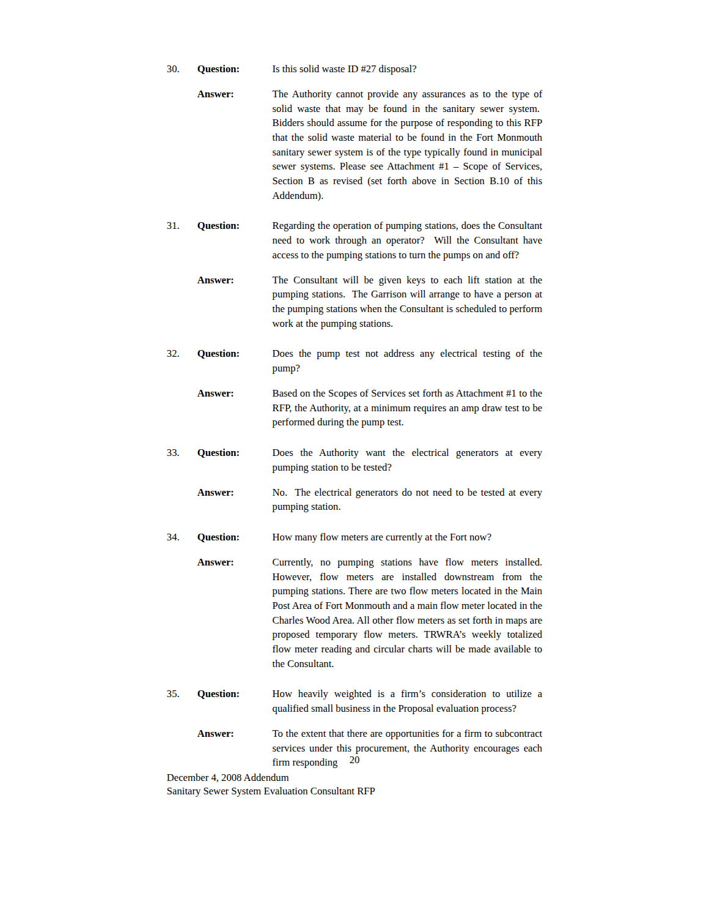30.
Question:
Is this solid waste ID #27 disposal?
Answer:
The Authority cannot provide any assurances as to the type of solid waste that may be found in the sanitary sewer system. Bidders should assume for the purpose of responding to this RFP that the solid waste material to be found in the Fort Monmouth sanitary sewer system is of the type typically found in municipal sewer systems. Please see Attachment #1 – Scope of Services, Section B as revised (set forth above in Section B.10 of this Addendum).
31.
Question:
Regarding the operation of pumping stations, does the Consultant need to work through an operator? Will the Consultant have access to the pumping stations to turn the pumps on and off?
Answer:
The Consultant will be given keys to each lift station at the pumping stations. The Garrison will arrange to have a person at the pumping stations when the Consultant is scheduled to perform work at the pumping stations.
32.
Question:
Does the pump test not address any electrical testing of the pump?
Answer:
Based on the Scopes of Services set forth as Attachment #1 to the RFP, the Authority, at a minimum requires an amp draw test to be performed during the pump test.
33.
Question:
Does the Authority want the electrical generators at every pumping station to be tested?
Answer:
No. The electrical generators do not need to be tested at every pumping station.
34.
Question:
How many flow meters are currently at the Fort now?
Answer:
Currently, no pumping stations have flow meters installed. However, flow meters are installed downstream from the pumping stations. There are two flow meters located in the Main Post Area of Fort Monmouth and a main flow meter located in the Charles Wood Area. All other flow meters as set forth in maps are proposed temporary flow meters. TRWRA’s weekly totalized flow meter reading and circular charts will be made available to the Consultant.
35.
Question:
How heavily weighted is a firm’s consideration to utilize a qualified small business in the Proposal evaluation process?
Answer:
To the extent that there are opportunities for a firm to subcontract services under this procurement, the Authority encourages each firm responding
20
December 4, 2008 Addendum
Sanitary Sewer System Evaluation Consultant RFP